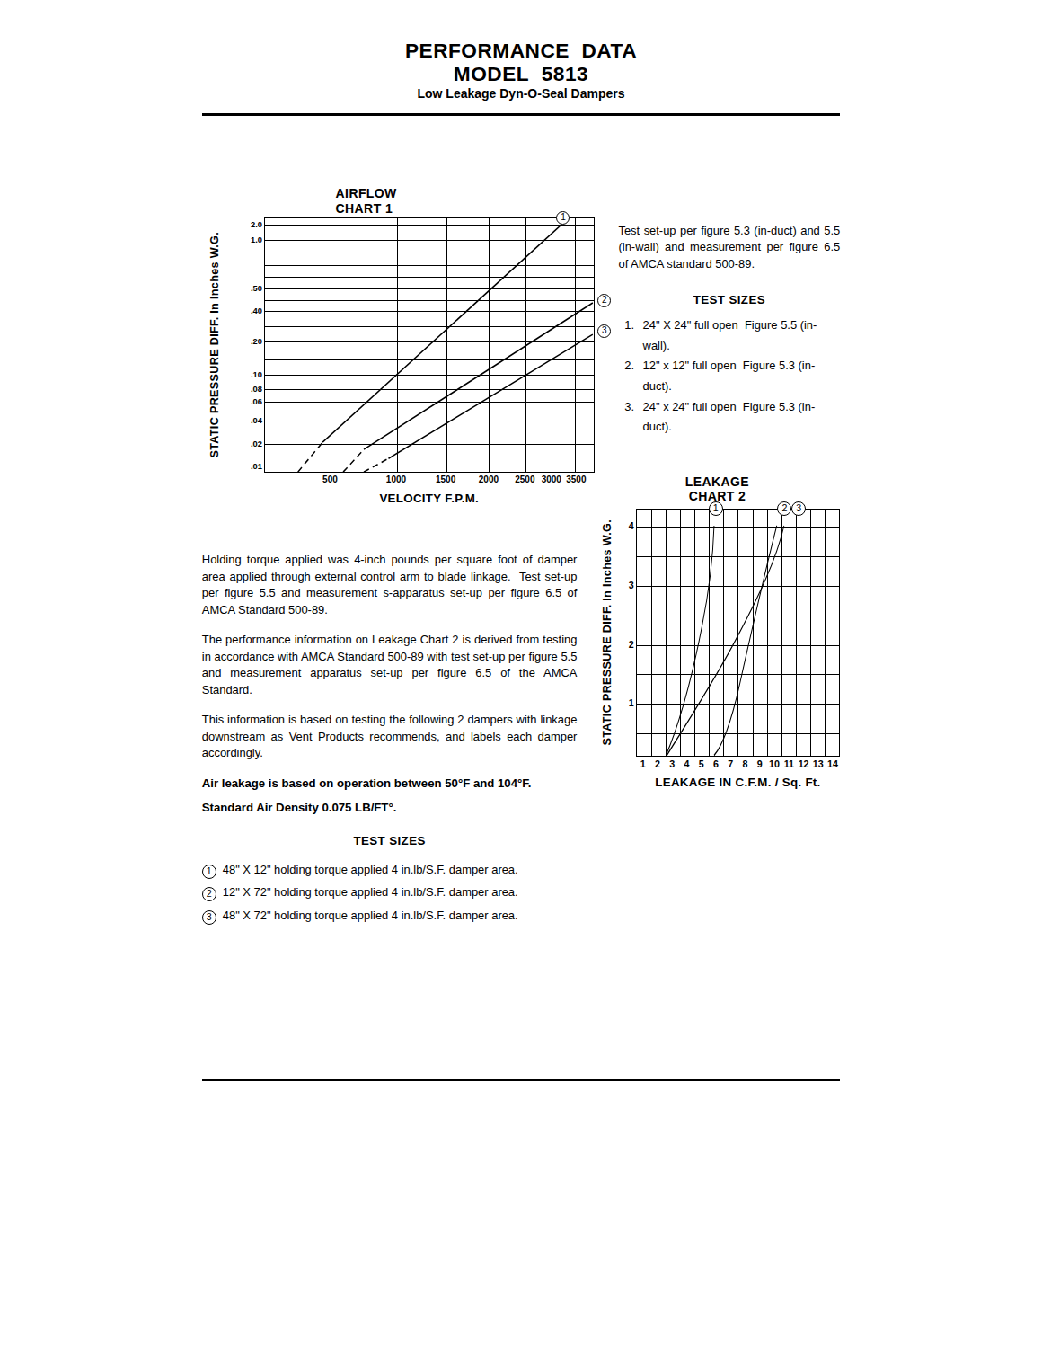PERFORMANCE DATA
MODEL 5813
Low Leakage Dyn-O-Seal Dampers
AIRFLOW
CHART 1
STATIC PRESSURE DIFF. In Inches W.G.
2.0 1.0 .50 .40 .20 .10 .08 .06 .04 .02 .01
1
2
3
500 1000 1500 2000 2500 3000 3500
VELOCITY F.P.M.
Test set-up per figure 5.3 (in-duct) and 5.5 (in-wall) and measurement per figure 6.5 of AMCA standard 500-89.
TEST SIZES
24" X 24" full open Figure 5.5 (in-wall).
12" x 12" full open Figure 5.3 (in-duct).
24" x 24" full open Figure 5.3 (in-duct).
Holding torque applied was 4-inch pounds per square foot of damper area applied through external control arm to blade linkage. Test set-up per figure 5.5 and measurement s-apparatus set-up per figure 6.5 of AMCA Standard 500-89.
The performance information on Leakage Chart 2 is derived from testing in accordance with AMCA Standard 500-89 with test set-up per figure 5.5 and measurement apparatus set-up per figure 6.5 of the AMCA Standard.
This information is based on testing the following 2 dampers with linkage downstream as Vent Products recommends, and labels each damper accordingly.
Air leakage is based on operation between 50°F and 104°F.
Standard Air Density 0.075 LB/FT°.
TEST SIZES
148" X 12" holding torque applied 4 in.lb/S.F. damper area.
212" X 72" holding torque applied 4 in.lb/S.F. damper area.
348" X 72" holding torque applied 4 in.lb/S.F. damper area.
LEAKAGE
CHART 2
STATIC PRESSURE DIFF. In Inches W.G.
4 3 2 1
1
2
3
1 2 3 4 5 6 7 8 9 10 11 12 13 14
LEAKAGE IN C.F.M. / Sq. Ft.